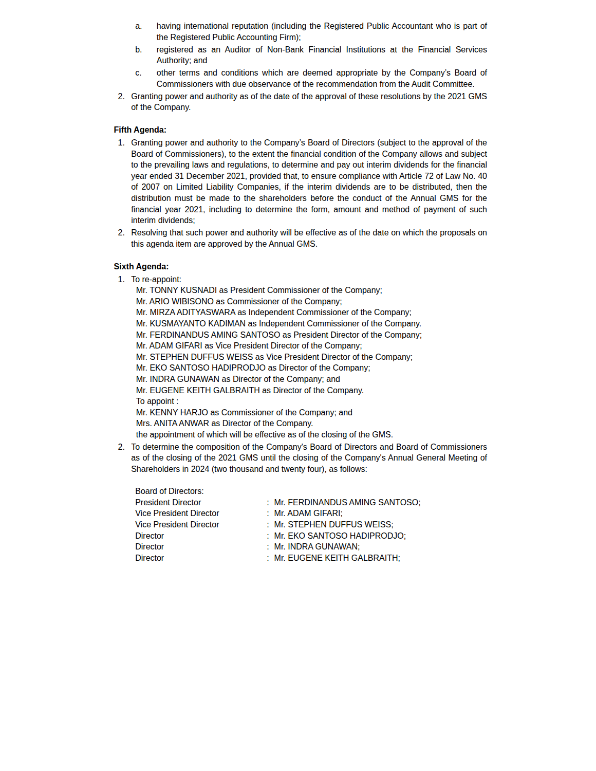a. having international reputation (including the Registered Public Accountant who is part of the Registered Public Accounting Firm);
b. registered as an Auditor of Non-Bank Financial Institutions at the Financial Services Authority; and
c. other terms and conditions which are deemed appropriate by the Company’s Board of Commissioners with due observance of the recommendation from the Audit Committee.
2. Granting power and authority as of the date of the approval of these resolutions by the 2021 GMS of the Company.
Fifth Agenda:
1. Granting power and authority to the Company’s Board of Directors (subject to the approval of the Board of Commissioners), to the extent the financial condition of the Company allows and subject to the prevailing laws and regulations, to determine and pay out interim dividends for the financial year ended 31 December 2021, provided that, to ensure compliance with Article 72 of Law No. 40 of 2007 on Limited Liability Companies, if the interim dividends are to be distributed, then the distribution must be made to the shareholders before the conduct of the Annual GMS for the financial year 2021, including to determine the form, amount and method of payment of such interim dividends;
2. Resolving that such power and authority will be effective as of the date on which the proposals on this agenda item are approved by the Annual GMS.
Sixth Agenda:
1. To re-appoint:
Mr. TONNY KUSNADI as President Commissioner of the Company;
Mr. ARIO WIBISONO as Commissioner of the Company;
Mr. MIRZA ADITYASWARA as Independent Commissioner of the Company;
Mr. KUSMAYANTO KADIMAN as Independent Commissioner of the Company.
Mr. FERDINANDUS AMING SANTOSO as President Director of the Company;
Mr. ADAM GIFARI as Vice President Director of the Company;
Mr. STEPHEN DUFFUS WEISS as Vice President Director of the Company;
Mr. EKO SANTOSO HADIPRODJO as Director of the Company;
Mr. INDRA GUNAWAN as Director of the Company; and
Mr. EUGENE KEITH GALBRAITH as Director of the Company.
To appoint :
Mr. KENNY HARJO as Commissioner of the Company; and
Mrs. ANITA ANWAR as Director of the Company.
the appointment of which will be effective as of the closing of the GMS.
2. To determine the composition of the Company's Board of Directors and Board of Commissioners as of the closing of the 2021 GMS until the closing of the Company's Annual General Meeting of Shareholders in 2024 (two thousand and twenty four), as follows:
| Board of Directors: | | |
| President Director | : | Mr. FERDINANDUS AMING SANTOSO; |
| Vice President Director | : | Mr. ADAM GIFARI; |
| Vice President Director | : | Mr. STEPHEN DUFFUS WEISS; |
| Director | : | Mr. EKO SANTOSO HADIPRODJO; |
| Director | : | Mr. INDRA GUNAWAN; |
| Director | : | Mr. EUGENE KEITH GALBRAITH; |